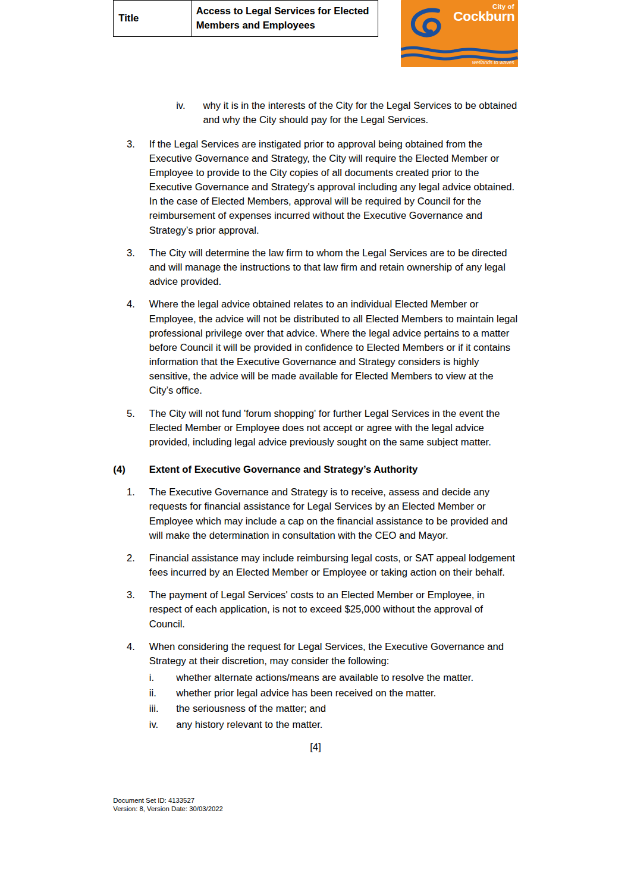| Title | Access to Legal Services for Elected Members and Employees |
City of Cockburn wetlands to waves
iv. why it is in the interests of the City for the Legal Services to be obtained and why the City should pay for the Legal Services.
3. If the Legal Services are instigated prior to approval being obtained from the Executive Governance and Strategy, the City will require the Elected Member or Employee to provide to the City copies of all documents created prior to the Executive Governance and Strategy's approval including any legal advice obtained. In the case of Elected Members, approval will be required by Council for the reimbursement of expenses incurred without the Executive Governance and Strategy’s prior approval.
3. The City will determine the law firm to whom the Legal Services are to be directed and will manage the instructions to that law firm and retain ownership of any legal advice provided.
4. Where the legal advice obtained relates to an individual Elected Member or Employee, the advice will not be distributed to all Elected Members to maintain legal professional privilege over that advice. Where the legal advice pertains to a matter before Council it will be provided in confidence to Elected Members or if it contains information that the Executive Governance and Strategy considers is highly sensitive, the advice will be made available for Elected Members to view at the City’s office.
5. The City will not fund 'forum shopping' for further Legal Services in the event the Elected Member or Employee does not accept or agree with the legal advice provided, including legal advice previously sought on the same subject matter.
(4) Extent of Executive Governance and Strategy’s Authority
1. The Executive Governance and Strategy is to receive, assess and decide any requests for financial assistance for Legal Services by an Elected Member or Employee which may include a cap on the financial assistance to be provided and will make the determination in consultation with the CEO and Mayor.
2. Financial assistance may include reimbursing legal costs, or SAT appeal lodgement fees incurred by an Elected Member or Employee or taking action on their behalf.
3. The payment of Legal Services' costs to an Elected Member or Employee, in respect of each application, is not to exceed $25,000 without the approval of Council.
4. When considering the request for Legal Services, the Executive Governance and Strategy at their discretion, may consider the following:
i. whether alternate actions/means are available to resolve the matter.
ii. whether prior legal advice has been received on the matter.
iii. the seriousness of the matter; and
iv. any history relevant to the matter.
[4]
Document Set ID: 4133527
Version: 8, Version Date: 30/03/2022